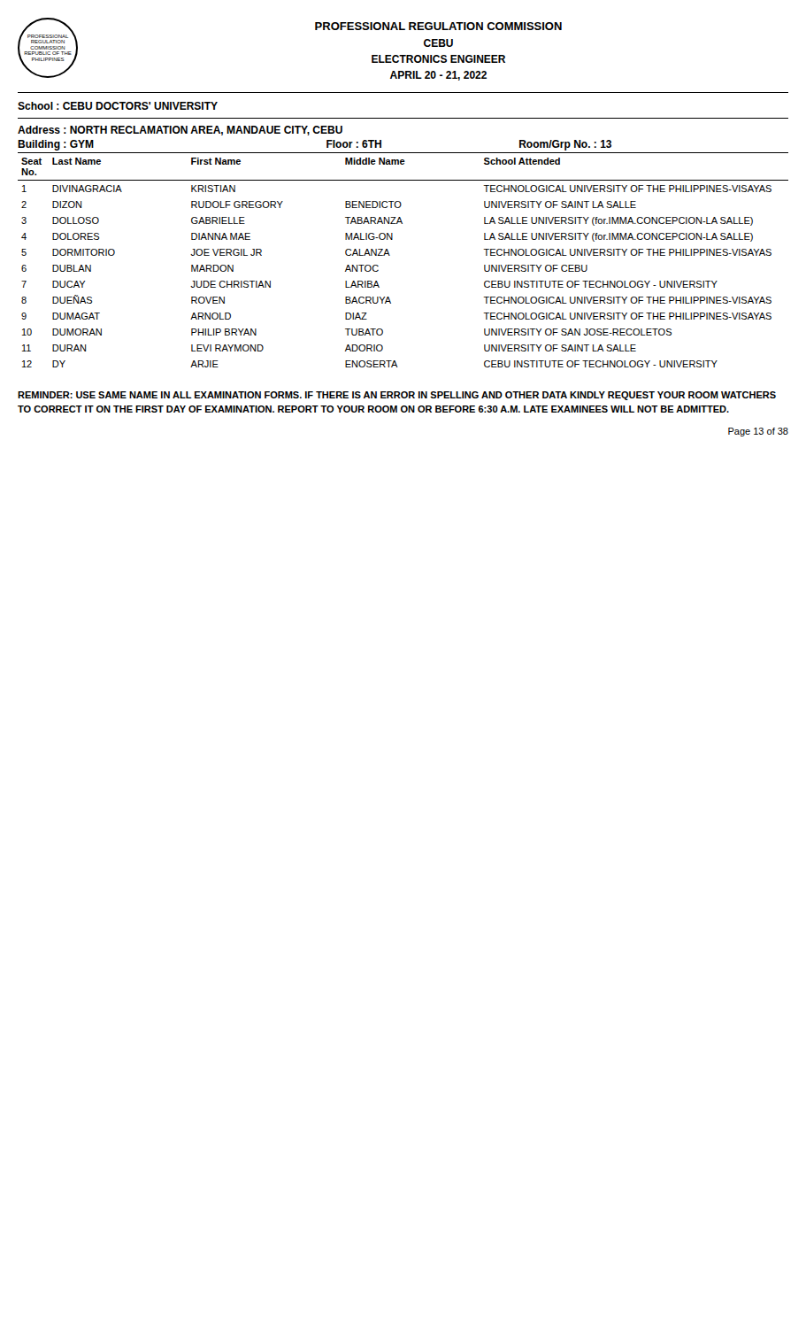PROFESSIONAL
REGULATION
COMMISSION
REPUBLIC OF THE PHILIPPINES
PROFESSIONAL REGULATION COMMISSION
CEBU
ELECTRONICS ENGINEER
APRIL 20 - 21, 2022
School : CEBU DOCTORS' UNIVERSITY
Address : NORTH RECLAMATION AREA, MANDAUE CITY, CEBU
Building : GYM
Floor : 6TH
Room/Grp No. : 13
| Seat No. | Last Name | First Name | Middle Name | School Attended |
| --- | --- | --- | --- | --- |
| 1 | DIVINAGRACIA | KRISTIAN | | TECHNOLOGICAL UNIVERSITY OF THE PHILIPPINES-VISAYAS |
| 2 | DIZON | RUDOLF GREGORY | BENEDICTO | UNIVERSITY OF SAINT LA SALLE |
| 3 | DOLLOSO | GABRIELLE | TABARANZA | LA SALLE UNIVERSITY (for.IMMA.CONCEPCION-LA SALLE) |
| 4 | DOLORES | DIANNA MAE | MALIG-ON | LA SALLE UNIVERSITY (for.IMMA.CONCEPCION-LA SALLE) |
| 5 | DORMITORIO | JOE VERGIL JR | CALANZA | TECHNOLOGICAL UNIVERSITY OF THE PHILIPPINES-VISAYAS |
| 6 | DUBLAN | MARDON | ANTOC | UNIVERSITY OF CEBU |
| 7 | DUCAY | JUDE CHRISTIAN | LARIBA | CEBU INSTITUTE OF TECHNOLOGY - UNIVERSITY |
| 8 | DUEÑAS | ROVEN | BACRUYA | TECHNOLOGICAL UNIVERSITY OF THE PHILIPPINES-VISAYAS |
| 9 | DUMAGAT | ARNOLD | DIAZ | TECHNOLOGICAL UNIVERSITY OF THE PHILIPPINES-VISAYAS |
| 10 | DUMORAN | PHILIP BRYAN | TUBATO | UNIVERSITY OF SAN JOSE-RECOLETOS |
| 11 | DURAN | LEVI RAYMOND | ADORIO | UNIVERSITY OF SAINT LA SALLE |
| 12 | DY | ARJIE | ENOSERTA | CEBU INSTITUTE OF TECHNOLOGY - UNIVERSITY |
REMINDER: USE SAME NAME IN ALL EXAMINATION FORMS. IF THERE IS AN ERROR IN SPELLING AND OTHER DATA KINDLY REQUEST YOUR ROOM WATCHERS TO CORRECT IT ON THE FIRST DAY OF EXAMINATION. REPORT TO YOUR ROOM ON OR BEFORE 6:30 A.M. LATE EXAMINEES WILL NOT BE ADMITTED.
Page 13 of 38